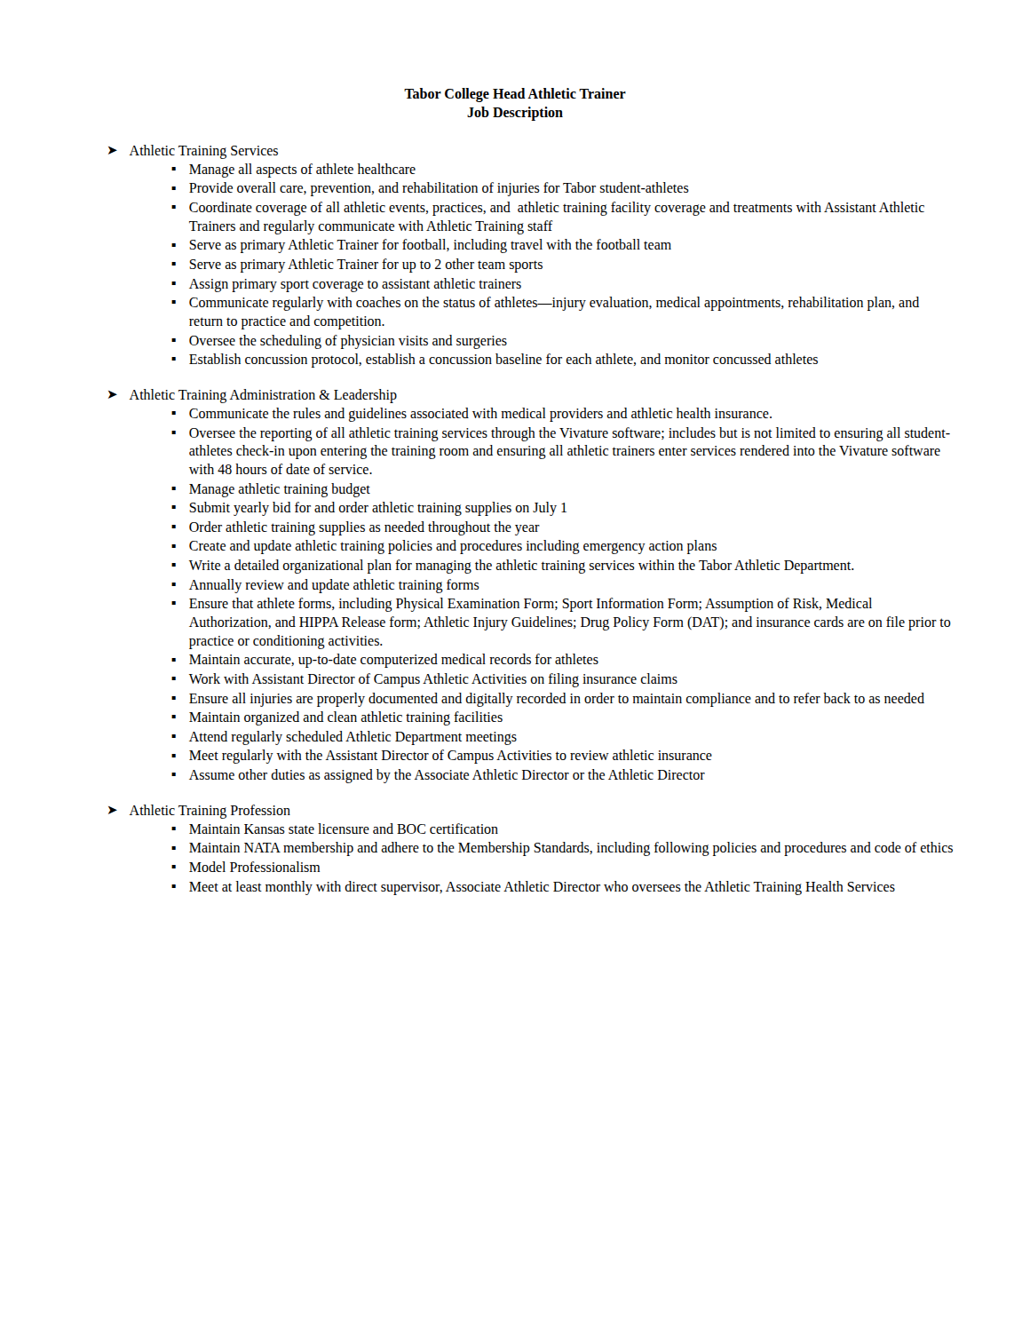Tabor College Head Athletic Trainer
Job Description
Athletic Training Services
Manage all aspects of athlete healthcare
Provide overall care, prevention, and rehabilitation of injuries for Tabor student-athletes
Coordinate coverage of all athletic events, practices, and athletic training facility coverage and treatments with Assistant Athletic Trainers and regularly communicate with Athletic Training staff
Serve as primary Athletic Trainer for football, including travel with the football team
Serve as primary Athletic Trainer for up to 2 other team sports
Assign primary sport coverage to assistant athletic trainers
Communicate regularly with coaches on the status of athletes—injury evaluation, medical appointments, rehabilitation plan, and return to practice and competition.
Oversee the scheduling of physician visits and surgeries
Establish concussion protocol, establish a concussion baseline for each athlete, and monitor concussed athletes
Athletic Training Administration & Leadership
Communicate the rules and guidelines associated with medical providers and athletic health insurance.
Oversee the reporting of all athletic training services through the Vivature software; includes but is not limited to ensuring all student-athletes check-in upon entering the training room and ensuring all athletic trainers enter services rendered into the Vivature software with 48 hours of date of service.
Manage athletic training budget
Submit yearly bid for and order athletic training supplies on July 1
Order athletic training supplies as needed throughout the year
Create and update athletic training policies and procedures including emergency action plans
Write a detailed organizational plan for managing the athletic training services within the Tabor Athletic Department.
Annually review and update athletic training forms
Ensure that athlete forms, including Physical Examination Form; Sport Information Form; Assumption of Risk, Medical Authorization, and HIPPA Release form; Athletic Injury Guidelines; Drug Policy Form (DAT); and insurance cards are on file prior to practice or conditioning activities.
Maintain accurate, up-to-date computerized medical records for athletes
Work with Assistant Director of Campus Athletic Activities on filing insurance claims
Ensure all injuries are properly documented and digitally recorded in order to maintain compliance and to refer back to as needed
Maintain organized and clean athletic training facilities
Attend regularly scheduled Athletic Department meetings
Meet regularly with the Assistant Director of Campus Activities to review athletic insurance
Assume other duties as assigned by the Associate Athletic Director or the Athletic Director
Athletic Training Profession
Maintain Kansas state licensure and BOC certification
Maintain NATA membership and adhere to the Membership Standards, including following policies and procedures and code of ethics
Model Professionalism
Meet at least monthly with direct supervisor, Associate Athletic Director who oversees the Athletic Training Health Services